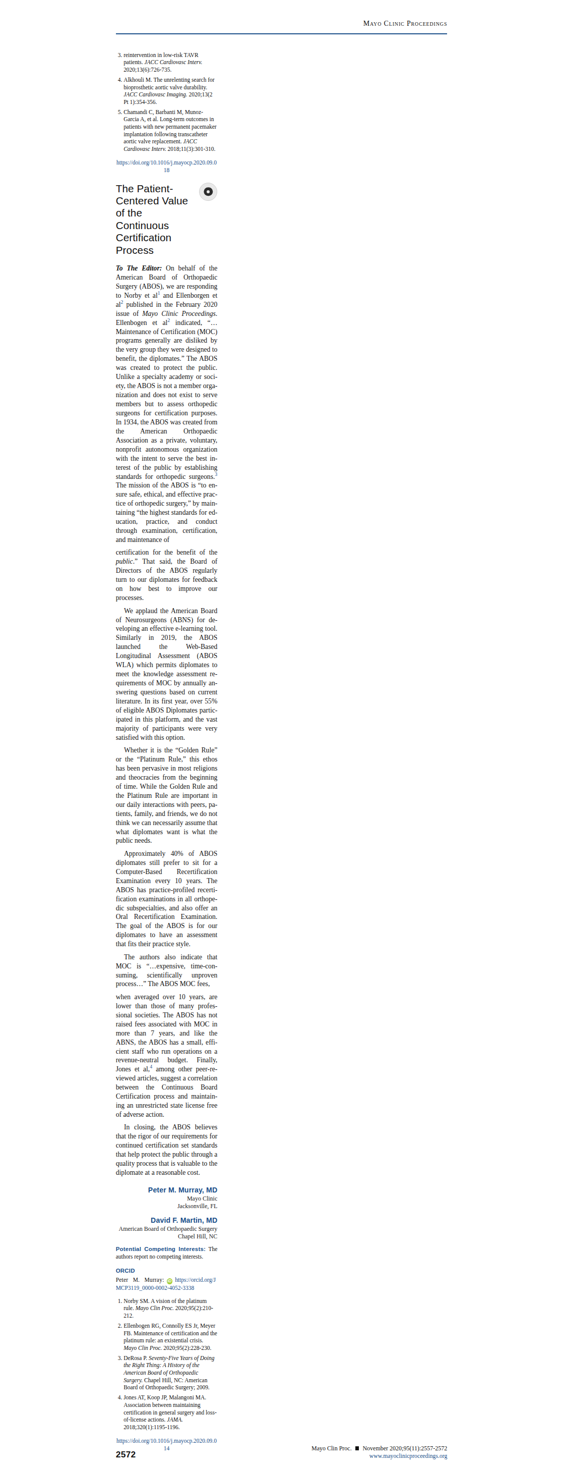Mayo Clinic Proceedings
reintervention in low-risk TAVR patients. JACC Cardiovasc Interv. 2020;13(6):726-735.
Alkhouli M. The unrelenting search for bioprosthetic aortic valve durability. JACC Cardiovasc Imaging. 2020;13(2 Pt 1):354-356.
Chamandi C, Barbanti M, Munoz-Garcia A, et al. Long-term outcomes in patients with new permanent pacemaker implantation following transcatheter aortic valve replacement. JACC Cardiovasc Interv. 2018;11(3):301-310.
https://doi.org/10.1016/j.mayocp.2020.09.018
The Patient-Centered Value of the Continuous Certification Process
To The Editor: On behalf of the American Board of Orthopaedic Surgery (ABOS), we are responding to Norby et al1 and Ellenborgen et al2 published in the February 2020 issue of Mayo Clinic Proceedings. Ellenbogen et al2 indicated, “…Maintenance of Certification (MOC) programs generally are disliked by the very group they were designed to benefit, the diplomates.” The ABOS was created to protect the public. Unlike a specialty academy or society, the ABOS is not a member organization and does not exist to serve members but to assess orthopedic surgeons for certification purposes. In 1934, the ABOS was created from the American Orthopaedic Association as a private, voluntary, nonprofit autonomous organization with the intent to serve the best interest of the public by establishing standards for orthopedic surgeons.3 The mission of the ABOS is “to ensure safe, ethical, and effective practice of orthopedic surgery,” by maintaining “the highest standards for education, practice, and conduct through examination, certification, and maintenance of
certification for the benefit of the public.” That said, the Board of Directors of the ABOS regularly turn to our diplomates for feedback on how best to improve our processes.
We applaud the American Board of Neurosurgeons (ABNS) for developing an effective e-learning tool. Similarly in 2019, the ABOS launched the Web-Based Longitudinal Assessment (ABOS WLA) which permits diplomates to meet the knowledge assessment requirements of MOC by annually answering questions based on current literature. In its first year, over 55% of eligible ABOS Diplomates participated in this platform, and the vast majority of participants were very satisfied with this option.
Whether it is the “Golden Rule” or the “Platinum Rule,” this ethos has been pervasive in most religions and theocracies from the beginning of time. While the Golden Rule and the Platinum Rule are important in our daily interactions with peers, patients, family, and friends, we do not think we can necessarily assume that what diplomates want is what the public needs.
Approximately 40% of ABOS diplomates still prefer to sit for a Computer-Based Recertification Examination every 10 years. The ABOS has practice-profiled recertification examinations in all orthopedic subspecialties, and also offer an Oral Recertification Examination. The goal of the ABOS is for our diplomates to have an assessment that fits their practice style.
The authors also indicate that MOC is “…expensive, time-consuming, scientifically unproven process…” The ABOS MOC fees,
when averaged over 10 years, are lower than those of many professional societies. The ABOS has not raised fees associated with MOC in more than 7 years, and like the ABNS, the ABOS has a small, efficient staff who run operations on a revenue-neutral budget. Finally, Jones et al,4 among other peer-reviewed articles, suggest a correlation between the Continuous Board Certification process and maintaining an unrestricted state license free of adverse action.
In closing, the ABOS believes that the rigor of our requirements for continued certification set standards that help protect the public through a quality process that is valuable to the diplomate at a reasonable cost.
Peter M. Murray, MD
Mayo Clinic
Jacksonville, FL
David F. Martin, MD
American Board of Orthopaedic Surgery
Chapel Hill, NC
Potential Competing Interests: The authors report no competing interests.
ORCID
Peter M. Murray: iD https://orcid.org/JMCP3119_0000-0002-4052-3338
Norby SM. A vision of the platinum rule. Mayo Clin Proc. 2020;95(2):210-212.
Ellenbogen RG, Connolly ES Jr, Meyer FB. Maintenance of certification and the platinum rule: an existential crisis. Mayo Clin Proc. 2020;95(2):228-230.
DeRosa P. Seventy-Five Years of Doing the Right Thing: A History of the American Board of Orthopaedic Surgery. Chapel Hill, NC: American Board of Orthopaedic Surgery; 2009.
Jones AT, Koop JP, Malangoni MA. Association between maintaining certification in general surgery and loss-of-license actions. JAMA. 2018;320(1):1195-1196.
https://doi.org/10.1016/j.mayocp.2020.09.014
2572
Mayo Clin Proc. November 2020;95(11):2557-2572
www.mayoclinicproceedings.org